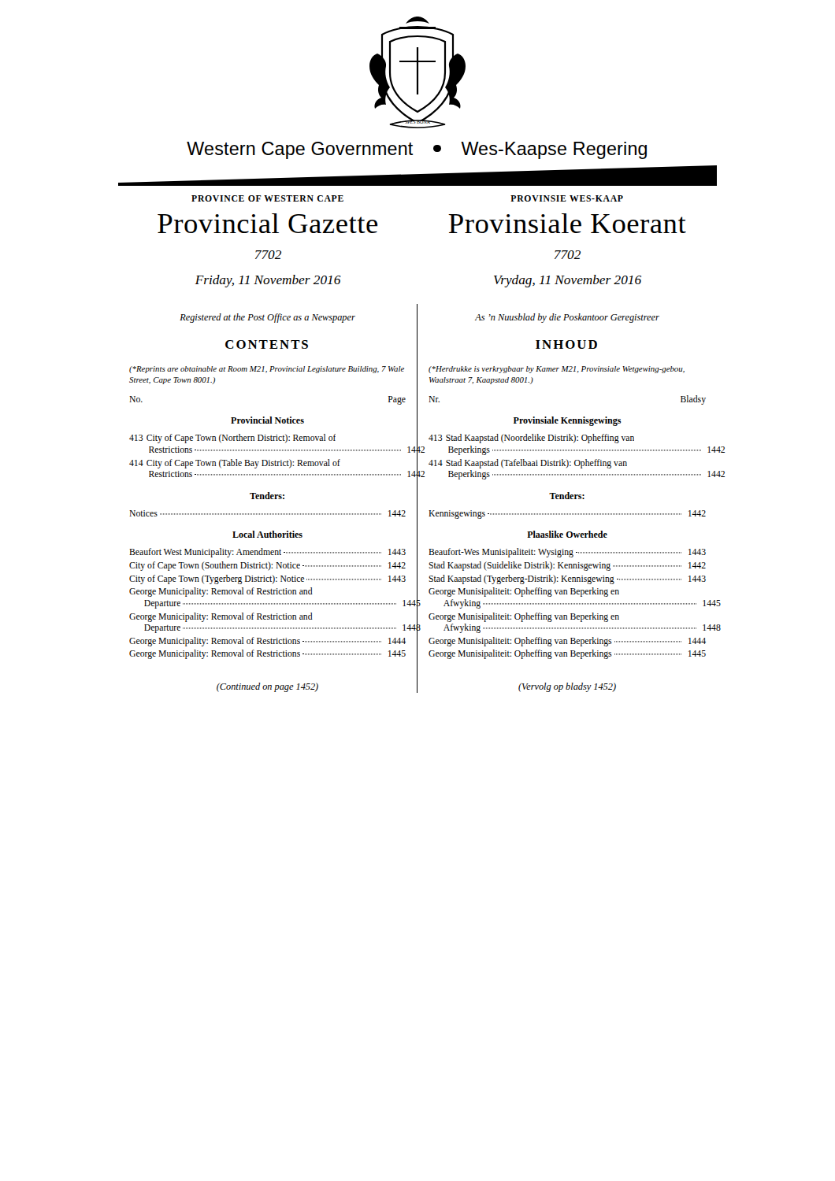SPES BONA
Western Cape Government Wes-Kaapse Regering
PROVINCE OF WESTERN CAPE
Provincial Gazette
7702
Friday, 11 November 2016
PROVINSIE WES-KAAP
Provinsiale Koerant
7702
Vrydag, 11 November 2016
Registered at the Post Office as a Newspaper
CONTENTS
(*Reprints are obtainable at Room M21, Provincial Legislature Building, 7 Wale Street, Cape Town 8001.)
No. Page
Provincial Notices
413 City of Cape Town (Northern District): Removal of
Restrictions 1442
414 City of Cape Town (Table Bay District): Removal of
Restrictions 1442
Tenders:
Notices 1442
Local Authorities
Beaufort West Municipality: Amendment 1443
City of Cape Town (Southern District): Notice 1442
City of Cape Town (Tygerberg District): Notice 1443
George Municipality: Removal of Restriction and
Departure 1445
George Municipality: Removal of Restriction and
Departure 1448
George Municipality: Removal of Restrictions 1444
George Municipality: Removal of Restrictions 1445
(Continued on page 1452)
As ’n Nuusblad by die Poskantoor Geregistreer
INHOUD
(*Herdrukke is verkrygbaar by Kamer M21, Provinsiale Wetgewing-gebou, Waalstraat 7, Kaapstad 8001.)
Nr. Bladsy
Provinsiale Kennisgewings
413 Stad Kaapstad (Noordelike Distrik): Opheffing van
Beperkings 1442
414 Stad Kaapstad (Tafelbaai Distrik): Opheffing van
Beperkings 1442
Tenders:
Kennisgewings 1442
Plaaslike Owerhede
Beaufort-Wes Munisipaliteit: Wysiging 1443
Stad Kaapstad (Suidelike Distrik): Kennisgewing 1442
Stad Kaapstad (Tygerberg-Distrik): Kennisgewing 1443
George Munisipaliteit: Opheffing van Beperking en
Afwyking 1445
George Munisipaliteit: Opheffing van Beperking en
Afwyking 1448
George Munisipaliteit: Opheffing van Beperkings 1444
George Munisipaliteit: Opheffing van Beperkings 1445
(Vervolg op bladsy 1452)